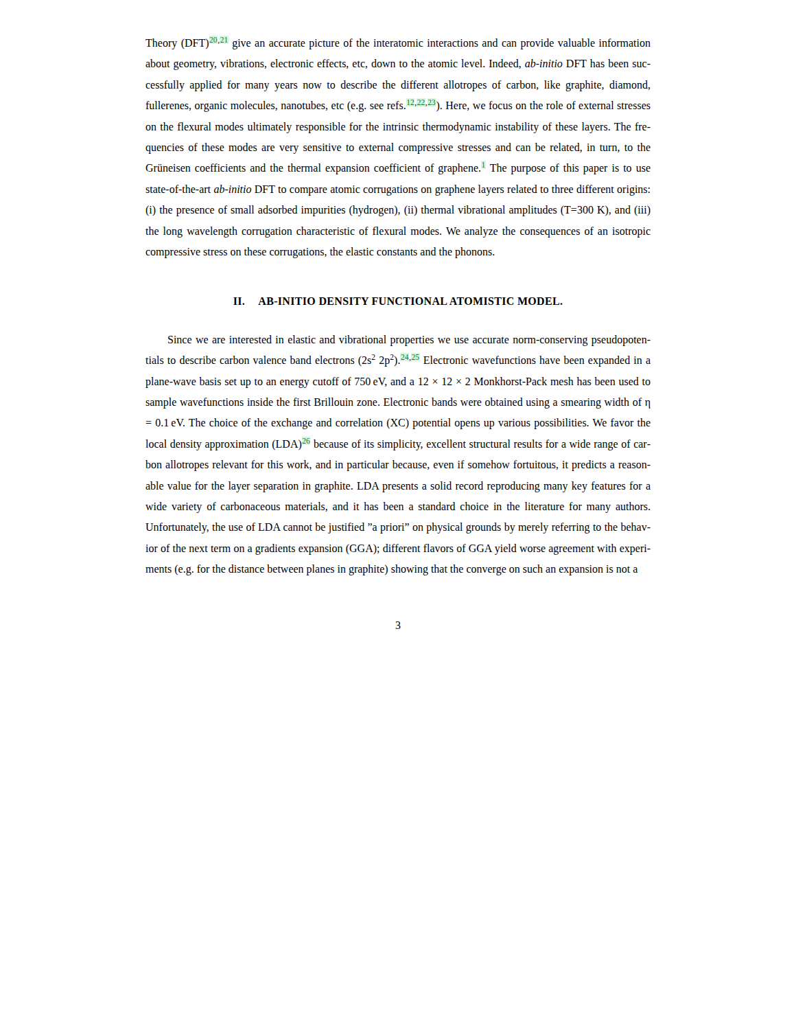Theory (DFT)20,21 give an accurate picture of the interatomic interactions and can provide valuable information about geometry, vibrations, electronic effects, etc, down to the atomic level. Indeed, ab-initio DFT has been successfully applied for many years now to describe the different allotropes of carbon, like graphite, diamond, fullerenes, organic molecules, nanotubes, etc (e.g. see refs.12,22,23). Here, we focus on the role of external stresses on the flexural modes ultimately responsible for the intrinsic thermodynamic instability of these layers. The frequencies of these modes are very sensitive to external compressive stresses and can be related, in turn, to the Grüneisen coefficients and the thermal expansion coefficient of graphene.1 The purpose of this paper is to use state-of-the-art ab-initio DFT to compare atomic corrugations on graphene layers related to three different origins: (i) the presence of small adsorbed impurities (hydrogen), (ii) thermal vibrational amplitudes (T=300 K), and (iii) the long wavelength corrugation characteristic of flexural modes. We analyze the consequences of an isotropic compressive stress on these corrugations, the elastic constants and the phonons.
II. AB-INITIO DENSITY FUNCTIONAL ATOMISTIC MODEL.
Since we are interested in elastic and vibrational properties we use accurate norm-conserving pseudopotentials to describe carbon valence band electrons (2s2 2p2).24,25 Electronic wavefunctions have been expanded in a plane-wave basis set up to an energy cutoff of 750 eV, and a 12 × 12 × 2 Monkhorst-Pack mesh has been used to sample wavefunctions inside the first Brillouin zone. Electronic bands were obtained using a smearing width of η = 0.1 eV. The choice of the exchange and correlation (XC) potential opens up various possibilities. We favor the local density approximation (LDA)26 because of its simplicity, excellent structural results for a wide range of carbon allotropes relevant for this work, and in particular because, even if somehow fortuitous, it predicts a reasonable value for the layer separation in graphite. LDA presents a solid record reproducing many key features for a wide variety of carbonaceous materials, and it has been a standard choice in the literature for many authors. Unfortunately, the use of LDA cannot be justified ”a priori” on physical grounds by merely referring to the behavior of the next term on a gradients expansion (GGA); different flavors of GGA yield worse agreement with experiments (e.g. for the distance between planes in graphite) showing that the converge on such an expansion is not a
3